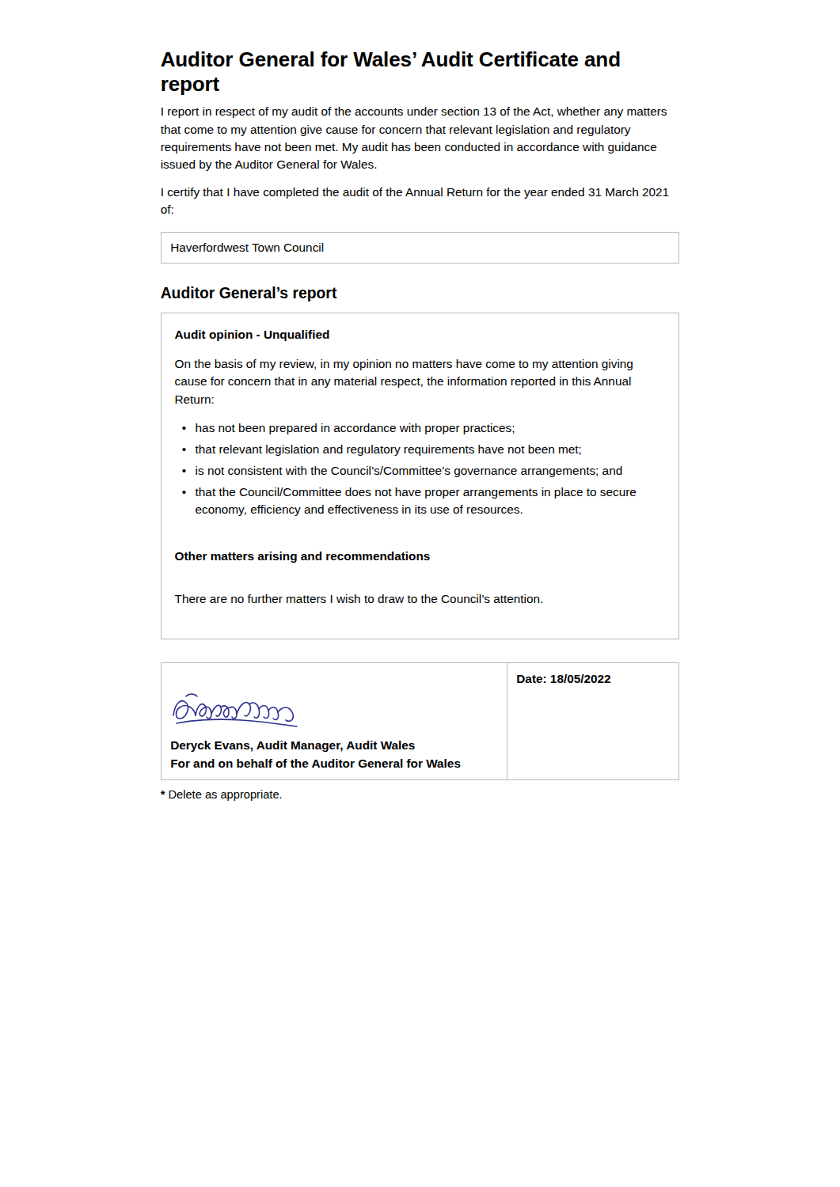Auditor General for Wales’ Audit Certificate and report
I report in respect of my audit of the accounts under section 13 of the Act, whether any matters that come to my attention give cause for concern that relevant legislation and regulatory requirements have not been met. My audit has been conducted in accordance with guidance issued by the Auditor General for Wales.
I certify that I have completed the audit of the Annual Return for the year ended 31 March 2021 of:
Haverfordwest Town Council
Auditor General’s report
Audit opinion - Unqualified
On the basis of my review, in my opinion no matters have come to my attention giving cause for concern that in any material respect, the information reported in this Annual Return:
has not been prepared in accordance with proper practices;
that relevant legislation and regulatory requirements have not been met;
is not consistent with the Council’s/Committee’s governance arrangements; and
that the Council/Committee does not have proper arrangements in place to secure economy, efficiency and effectiveness in its use of resources.
Other matters arising and recommendations
There are no further matters I wish to draw to the Council’s attention.
| Deryck Evans, Audit Manager, Audit Wales For and on behalf of the Auditor General for Wales | Date: 18/05/2022 |
* Delete as appropriate.